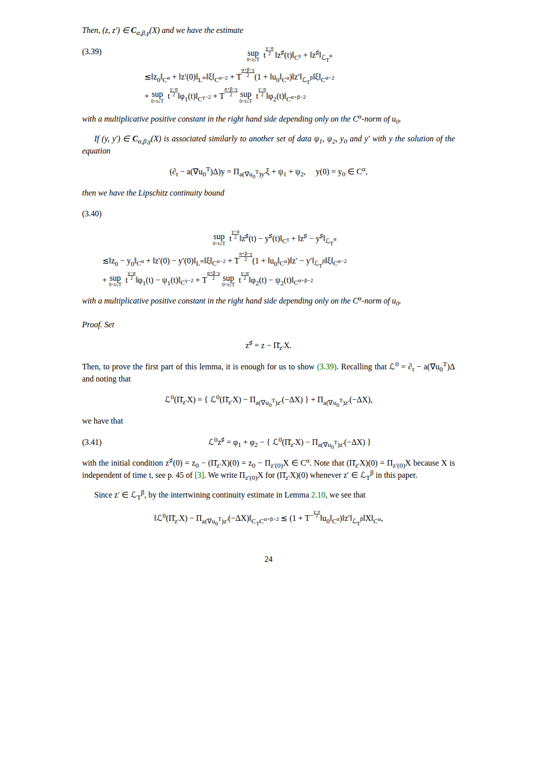Then, (z, z′) ∈ Cα,β,γ(X) and we have the estimate
(3.39)
sup 0<t≤T tγ−α 2 ‖z♯(t)‖Cγ + ‖z♯‖ℒTα
≲‖z0‖Cα + ‖z′(0)‖L∞‖ξ‖Cα−2 + Tα+β−γ 2(1 + ‖u0‖Cα)‖z′‖ℒTβ‖ξ‖Cα−2
+ sup 0<t≤T tγ−α 2‖φ1(t)‖Cγ−2 + Tα+β−γ 2 sup 0<t≤T tγ−α 2‖φ2(t)‖Cα+β−2
with a multiplicative positive constant in the right hand side depending only on the Cα-norm of u0.
If (y, y′) ∈ Cα,β,γ(X) is associated similarly to another set of data ψ1, ψ2, y0 and y′ with y the solution of the equation
(∂t − a(∇u0T)Δ)y = Πa(∇u0T)y′ξ + ψ1 + ψ2, y(0) = y0 ∈ Cα,
then we have the Lipschitz continuity bound
(3.40)
sup 0<t≤T tγ−α 2‖z♯(t) − y♯(t)‖Cγ + ‖z♯ − y♯‖ℒTα
≲‖z0 − y0‖Cα + ‖z′(0) − y′(0)‖L∞‖ξ‖Cα−2 + Tα+β−γ 2(1 + ‖u0‖Cα)‖z′ − y′‖ℒTβ‖ξ‖Cα−2
+ sup 0<t≤T tγ−α 2‖φ1(t) − ψ1(t)‖Cγ−2 + Tα+β−γ 2 sup 0<t≤T tγ−α 2‖φ2(t) − ψ2(t)‖Cα+β−2
with a multiplicative positive constant in the right hand side depending only on the Cα-norm of u0.
Proof. Set
z♯ = z − Π̄z′X.
Then, to prove the first part of this lemma, it is enough for us to show (3.39). Recalling that ℒ0 = ∂t − a(∇u0T)Δ and noting that
ℒ0(Π̄z′X) = { ℒ0(Π̄z′X) − Πa(∇u0T)z′(−ΔX) } + Πa(∇u0T)z′(−ΔX),
we have that
(3.41)
ℒ0z♯ = φ1 + φ2 − { ℒ0(Π̄z′X) − Πa(∇u0T)z′(−ΔX) }
with the initial condition z♯(0) = z0 − (Π̄z′X)(0) = z0 − Πz′(0)X ∈ Cα. Note that (Π̄z′X)(0) = Πz′(0)X because X is independent of time t, see p. 45 of [3]. We write Πz′(0)X for (Π̄z′X)(0) whenever z′ ∈ ℒTβ in this paper.
Since z′ ∈ ℒTβ, by the intertwining continuity estimate in Lemma 2.10, we see that
‖ℒ0(Π̄z′X) − Πa(∇u0T)z′(−ΔX)‖CTCα+β−2 ≲ (1 + T−γ−α 2‖u0‖Cα)‖z′‖ℒTβ‖X‖Cα,
24